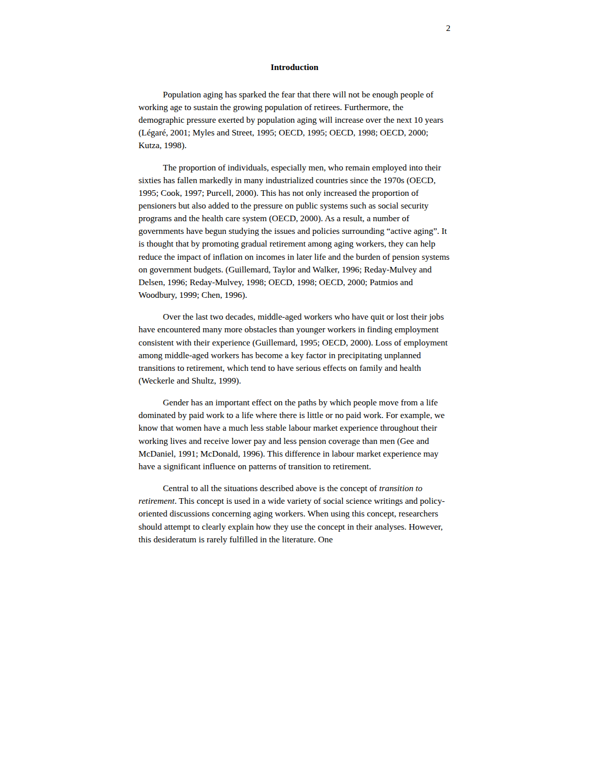2
Introduction
Population aging has sparked the fear that there will not be enough people of working age to sustain the growing population of retirees. Furthermore, the demographic pressure exerted by population aging will increase over the next 10 years (Légaré, 2001; Myles and Street, 1995; OECD, 1995; OECD, 1998; OECD, 2000; Kutza, 1998).
The proportion of individuals, especially men, who remain employed into their sixties has fallen markedly in many industrialized countries since the 1970s (OECD, 1995; Cook, 1997; Purcell, 2000). This has not only increased the proportion of pensioners but also added to the pressure on public systems such as social security programs and the health care system (OECD, 2000). As a result, a number of governments have begun studying the issues and policies surrounding “active aging”. It is thought that by promoting gradual retirement among aging workers, they can help reduce the impact of inflation on incomes in later life and the burden of pension systems on government budgets. (Guillemard, Taylor and Walker, 1996; Reday-Mulvey and Delsen, 1996; Reday-Mulvey, 1998; OECD, 1998; OECD, 2000; Patmios and Woodbury, 1999; Chen, 1996).
Over the last two decades, middle-aged workers who have quit or lost their jobs have encountered many more obstacles than younger workers in finding employment consistent with their experience (Guillemard, 1995; OECD, 2000). Loss of employment among middle-aged workers has become a key factor in precipitating unplanned transitions to retirement, which tend to have serious effects on family and health (Weckerle and Shultz, 1999).
Gender has an important effect on the paths by which people move from a life dominated by paid work to a life where there is little or no paid work. For example, we know that women have a much less stable labour market experience throughout their working lives and receive lower pay and less pension coverage than men (Gee and McDaniel, 1991; McDonald, 1996). This difference in labour market experience may have a significant influence on patterns of transition to retirement.
Central to all the situations described above is the concept of transition to retirement. This concept is used in a wide variety of social science writings and policy-oriented discussions concerning aging workers. When using this concept, researchers should attempt to clearly explain how they use the concept in their analyses. However, this desideratum is rarely fulfilled in the literature. One